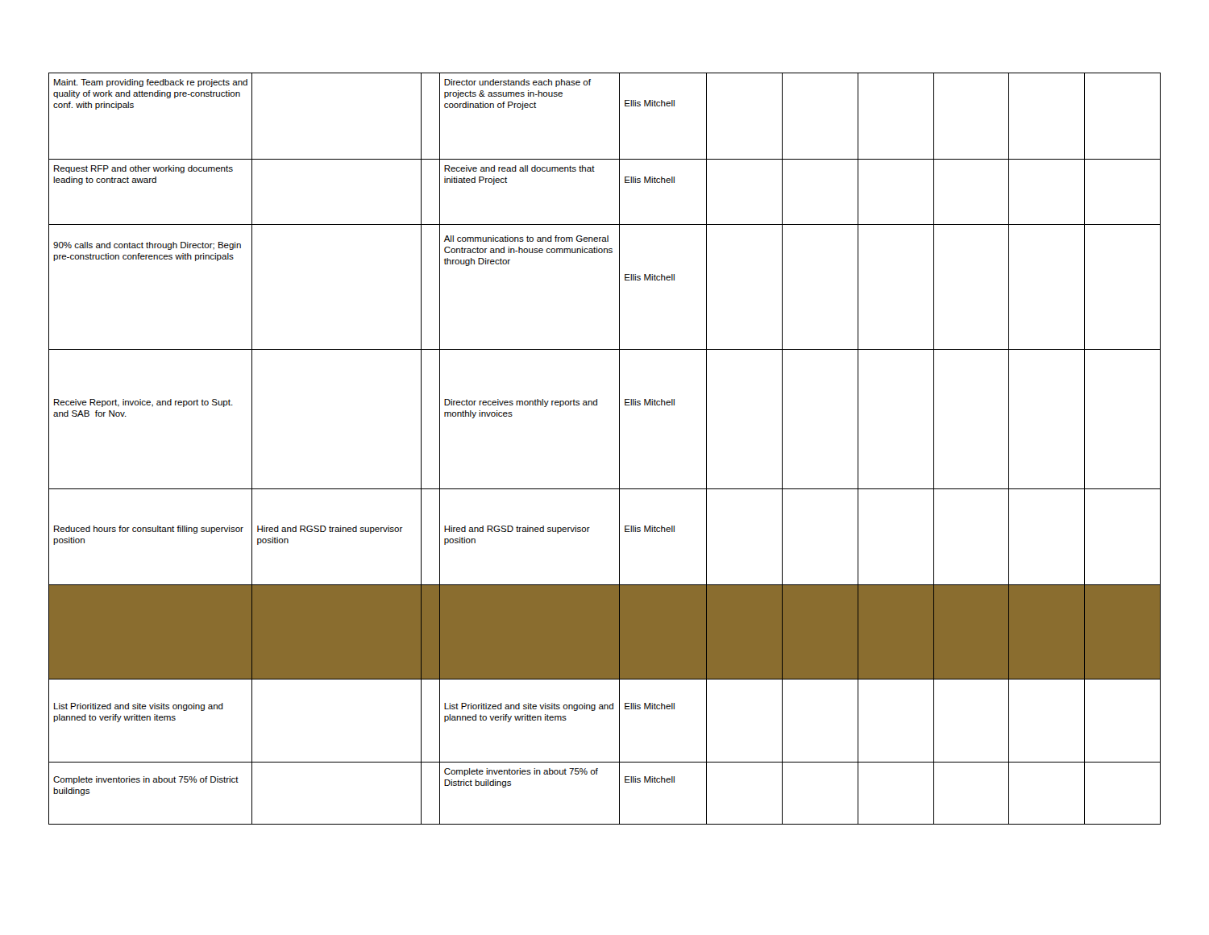| Maint. Team providing feedback re projects and quality of work and attending pre-construction conf. with principals | | | Director understands each phase of projects & assumes in-house coordination of Project | Ellis Mitchell | | | | | | |
| Request RFP and other working documents leading to contract award | | | Receive and read all documents that initiated Project | Ellis Mitchell | | | | | | |
| 90% calls and contact through Director; Begin pre-construction conferences with principals | | | All communications to and from General Contractor and in-house communications through Director | Ellis Mitchell | | | | | | |
| Receive Report, invoice, and report to Supt. and SAB for Nov. | | | Director receives monthly reports and monthly invoices | Ellis Mitchell | | | | | | |
| Reduced hours for consultant filling supervisor position | Hired and RGSD trained supervisor position | | Hired and RGSD trained supervisor position | Ellis Mitchell | | | | | | |
| List Prioritized and site visits ongoing and planned to verify written items | | | List Prioritized and site visits ongoing and planned to verify written items | Ellis Mitchell | | | | | | |
| Complete inventories in about 75% of District buildings | | | Complete inventories in about 75% of District buildings | Ellis Mitchell | | | | | | |